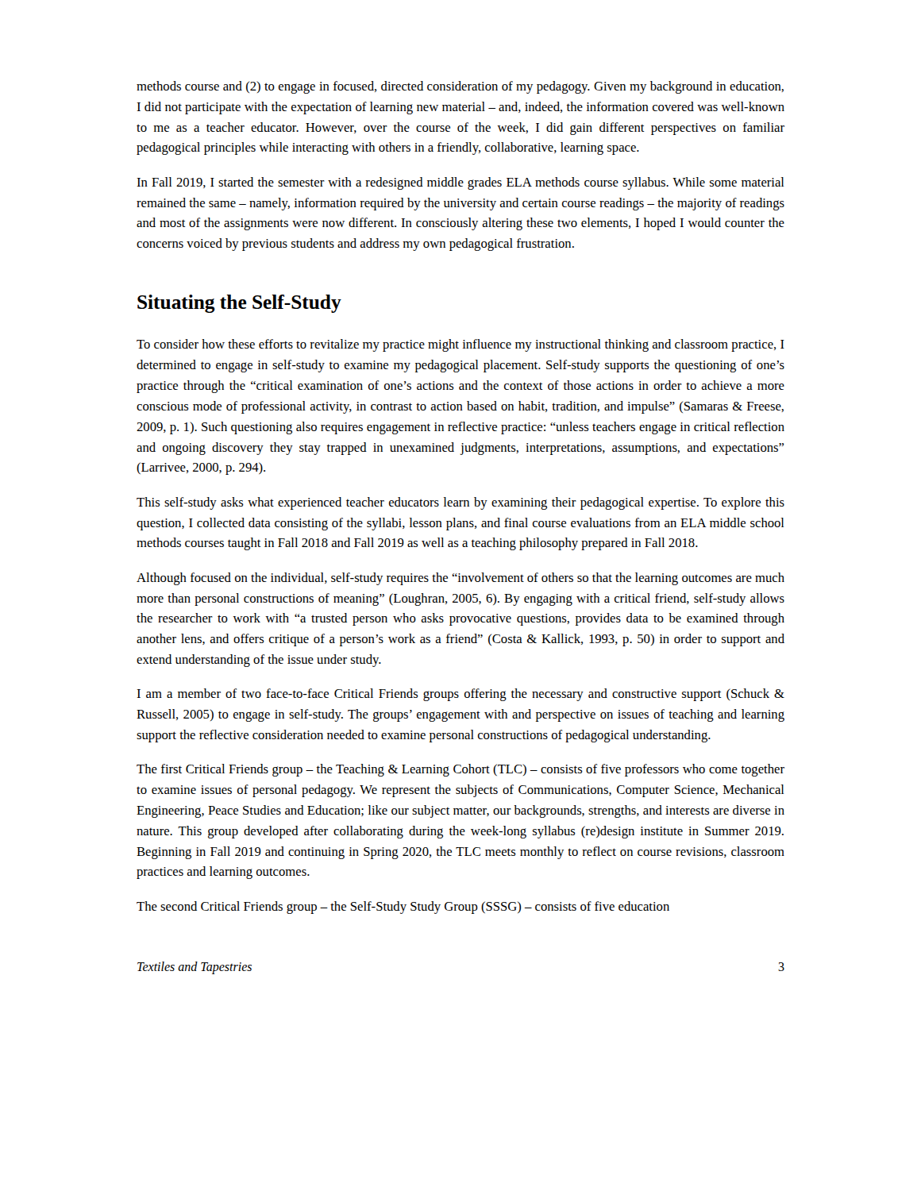methods course and (2) to engage in focused, directed consideration of my pedagogy. Given my background in education, I did not participate with the expectation of learning new material – and, indeed, the information covered was well-known to me as a teacher educator. However, over the course of the week, I did gain different perspectives on familiar pedagogical principles while interacting with others in a friendly, collaborative, learning space.
In Fall 2019, I started the semester with a redesigned middle grades ELA methods course syllabus. While some material remained the same – namely, information required by the university and certain course readings – the majority of readings and most of the assignments were now different. In consciously altering these two elements, I hoped I would counter the concerns voiced by previous students and address my own pedagogical frustration.
Situating the Self-Study
To consider how these efforts to revitalize my practice might influence my instructional thinking and classroom practice, I determined to engage in self-study to examine my pedagogical placement. Self-study supports the questioning of one’s practice through the “critical examination of one’s actions and the context of those actions in order to achieve a more conscious mode of professional activity, in contrast to action based on habit, tradition, and impulse” (Samaras & Freese, 2009, p. 1). Such questioning also requires engagement in reflective practice: “unless teachers engage in critical reflection and ongoing discovery they stay trapped in unexamined judgments, interpretations, assumptions, and expectations” (Larrivee, 2000, p. 294).
This self-study asks what experienced teacher educators learn by examining their pedagogical expertise. To explore this question, I collected data consisting of the syllabi, lesson plans, and final course evaluations from an ELA middle school methods courses taught in Fall 2018 and Fall 2019 as well as a teaching philosophy prepared in Fall 2018.
Although focused on the individual, self-study requires the “involvement of others so that the learning outcomes are much more than personal constructions of meaning” (Loughran, 2005, 6). By engaging with a critical friend, self-study allows the researcher to work with “a trusted person who asks provocative questions, provides data to be examined through another lens, and offers critique of a person’s work as a friend” (Costa & Kallick, 1993, p. 50) in order to support and extend understanding of the issue under study.
I am a member of two face-to-face Critical Friends groups offering the necessary and constructive support (Schuck & Russell, 2005) to engage in self-study. The groups’ engagement with and perspective on issues of teaching and learning support the reflective consideration needed to examine personal constructions of pedagogical understanding.
The first Critical Friends group – the Teaching & Learning Cohort (TLC) – consists of five professors who come together to examine issues of personal pedagogy. We represent the subjects of Communications, Computer Science, Mechanical Engineering, Peace Studies and Education; like our subject matter, our backgrounds, strengths, and interests are diverse in nature. This group developed after collaborating during the week-long syllabus (re)design institute in Summer 2019. Beginning in Fall 2019 and continuing in Spring 2020, the TLC meets monthly to reflect on course revisions, classroom practices and learning outcomes.
The second Critical Friends group – the Self-Study Study Group (SSSG) – consists of five education
Textiles and Tapestries 3